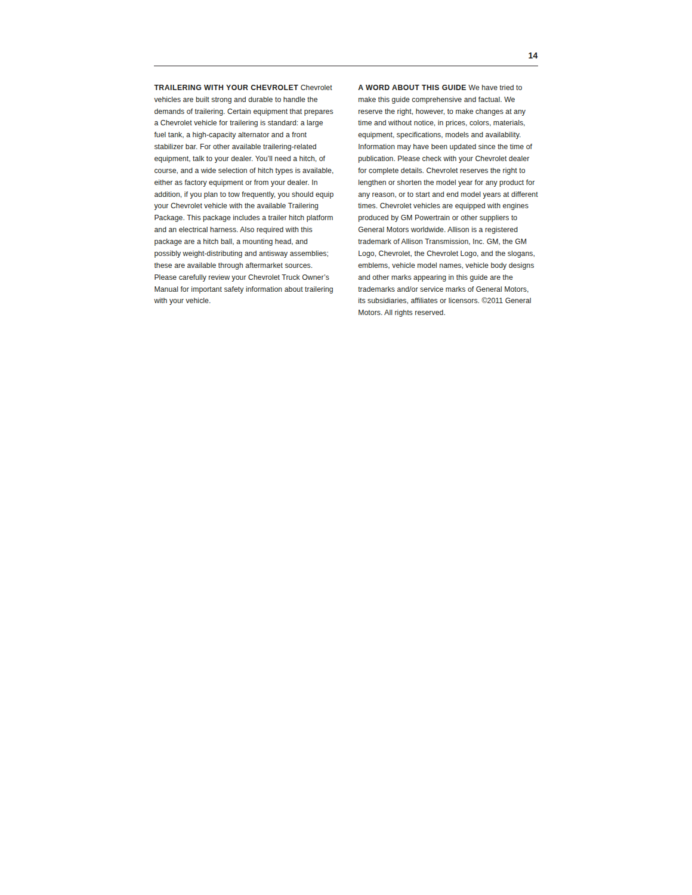14
TRAILERING WITH YOUR CHEVROLET Chevrolet vehicles are built strong and durable to handle the demands of trailering. Certain equipment that prepares a Chevrolet vehicle for trailering is standard: a large fuel tank, a high-capacity alternator and a front stabilizer bar. For other available trailering-related equipment, talk to your dealer. You’ll need a hitch, of course, and a wide selection of hitch types is available, either as factory equipment or from your dealer. In addition, if you plan to tow frequently, you should equip your Chevrolet vehicle with the available Trailering Package. This package includes a trailer hitch platform and an electrical harness. Also required with this package are a hitch ball, a mounting head, and possibly weight-distributing and antisway assemblies; these are available through aftermarket sources. Please carefully review your Chevrolet Truck Owner’s Manual for important safety information about trailering with your vehicle.
A WORD ABOUT THIS GUIDE We have tried to make this guide comprehensive and factual. We reserve the right, however, to make changes at any time and without notice, in prices, colors, materials, equipment, specifications, models and availability. Information may have been updated since the time of publication. Please check with your Chevrolet dealer for complete details. Chevrolet reserves the right to lengthen or shorten the model year for any product for any reason, or to start and end model years at different times. Chevrolet vehicles are equipped with engines produced by GM Powertrain or other suppliers to General Motors worldwide. Allison is a registered trademark of Allison Transmission, Inc. GM, the GM Logo, Chevrolet, the Chevrolet Logo, and the slogans, emblems, vehicle model names, vehicle body designs and other marks appearing in this guide are the trademarks and/or service marks of General Motors, its subsidiaries, affiliates or licensors. ©2011 General Motors. All rights reserved.